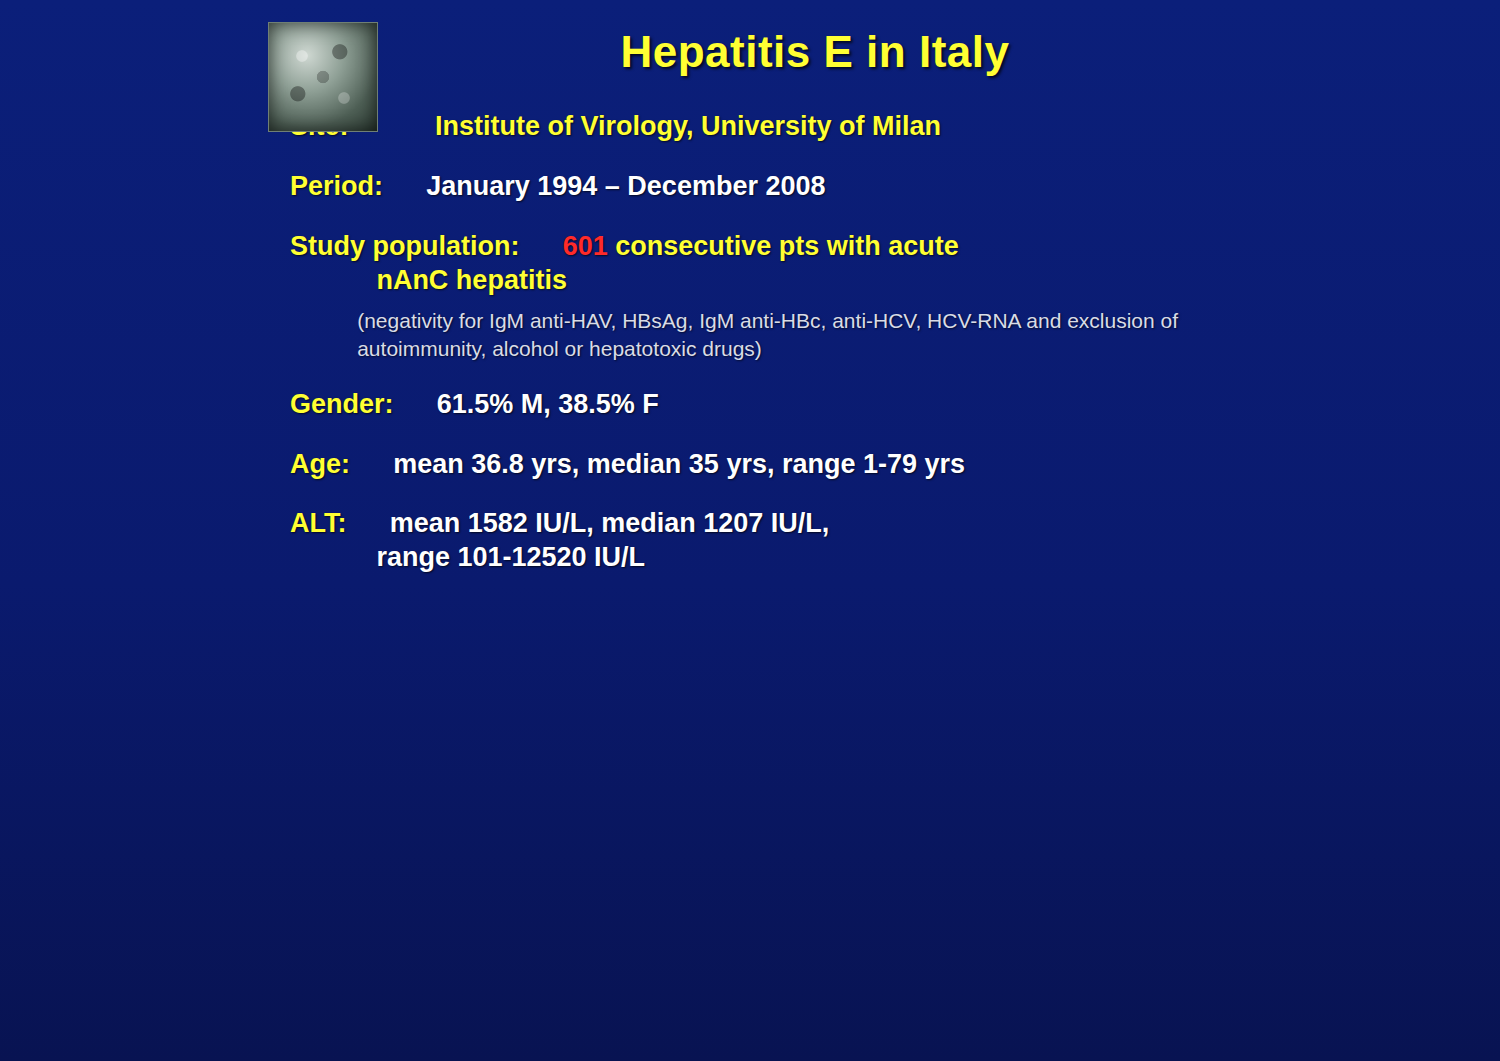Hepatitis E in Italy
Site: Institute of Virology, University of Milan
Period: January 1994 – December 2008
Study population: 601 consecutive pts with acute nAnC hepatitis (negativity for IgM anti-HAV, HBsAg, IgM anti-HBc, anti-HCV, HCV-RNA and exclusion of autoimmunity, alcohol or hepatotoxic drugs)
Gender: 61.5% M, 38.5% F
Age: mean 36.8 yrs, median 35 yrs, range 1-79 yrs
ALT: mean 1582 IU/L, median 1207 IU/L, range 101-12520 IU/L